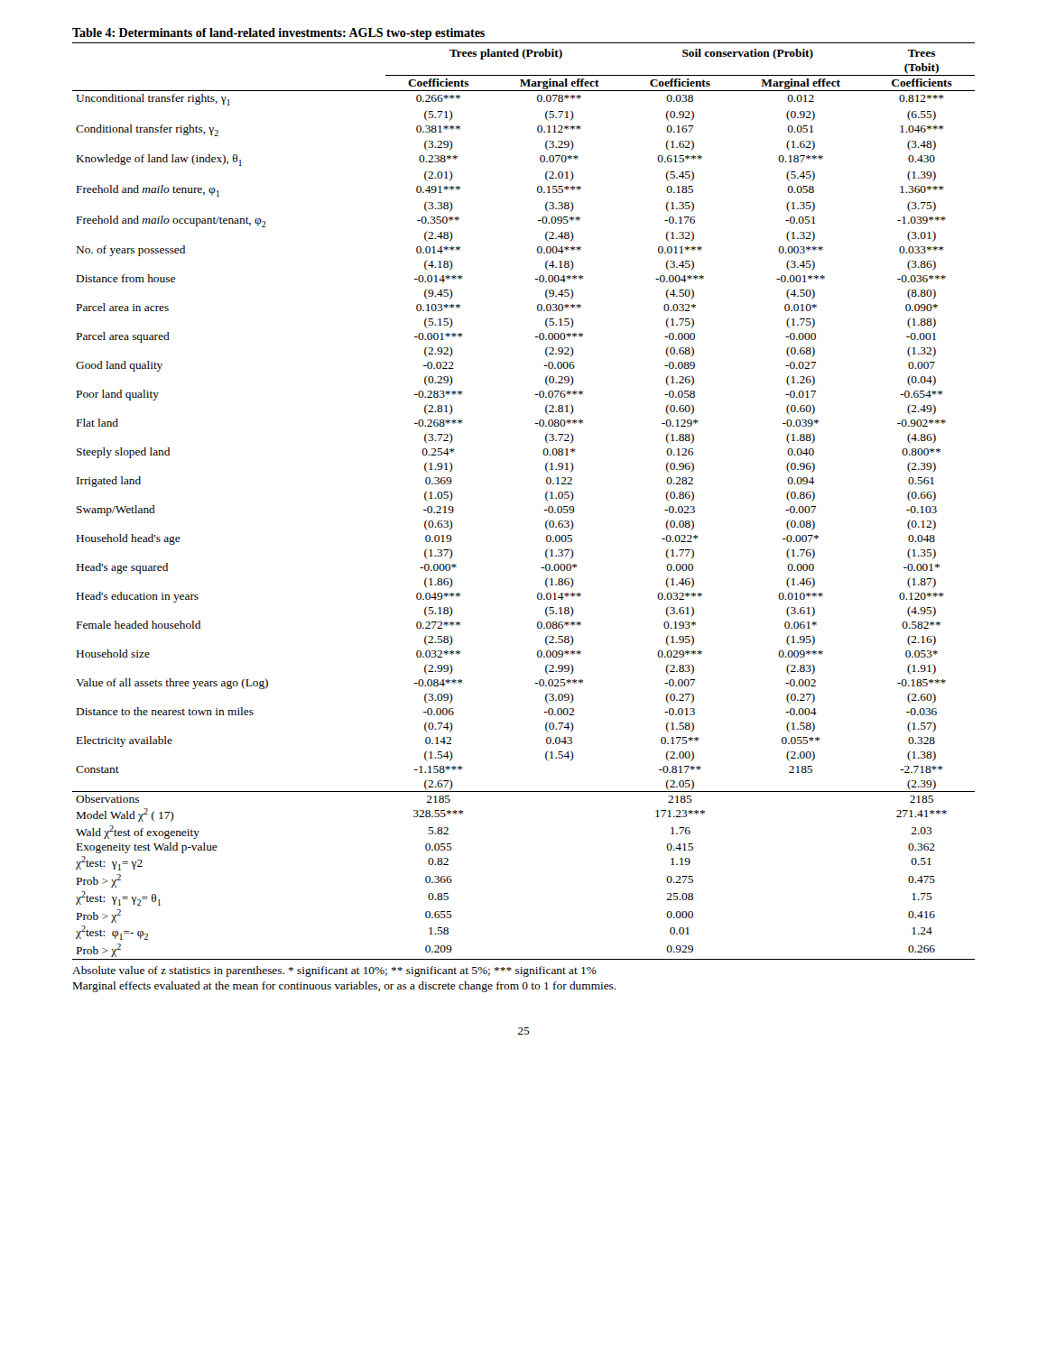Table 4: Determinants of land-related investments: AGLS two-step estimates
| | Trees planted (Probit) | Soil conservation (Probit) | Trees (Tobit) |
| --- | --- | --- | --- |
| | Coefficients | Marginal effect | Coefficients | Marginal effect | Coefficients |
| Unconditional transfer rights, γ 1 | 0.266*** | 0.078*** | 0.038 | 0.012 | 0.812*** |
| | (5.71) | (5.71) | (0.92) | (0.92) | (6.55) |
| Conditional transfer rights, γ 2 | 0.381*** | 0.112*** | 0.167 | 0.051 | 1.046*** |
| | (3.29) | (3.29) | (1.62) | (1.62) | (3.48) |
| Knowledge of land law (index), θ 1 | 0.238** | 0.070** | 0.615*** | 0.187*** | 0.430 |
| | (2.01) | (2.01) | (5.45) | (5.45) | (1.39) |
| Freehold and mailo tenure, φ 1 | 0.491*** | 0.155*** | 0.185 | 0.058 | 1.360*** |
| | (3.38) | (3.38) | (1.35) | (1.35) | (3.75) |
| Freehold and mailo occupant/tenant, φ 2 | -0.350** | -0.095** | -0.176 | -0.051 | -1.039*** |
| | (2.48) | (2.48) | (1.32) | (1.32) | (3.01) |
| No. of years possessed | 0.014*** | 0.004*** | 0.011*** | 0.003*** | 0.033*** |
| | (4.18) | (4.18) | (3.45) | (3.45) | (3.86) |
| Distance from house | -0.014*** | -0.004*** | -0.004*** | -0.001*** | -0.036*** |
| | (9.45) | (9.45) | (4.50) | (4.50) | (8.80) |
| Parcel area in acres | 0.103*** | 0.030*** | 0.032* | 0.010* | 0.090* |
| | (5.15) | (5.15) | (1.75) | (1.75) | (1.88) |
| Parcel area squared | -0.001*** | -0.000*** | -0.000 | -0.000 | -0.001 |
| | (2.92) | (2.92) | (0.68) | (0.68) | (1.32) |
| Good land quality | -0.022 | -0.006 | -0.089 | -0.027 | 0.007 |
| | (0.29) | (0.29) | (1.26) | (1.26) | (0.04) |
| Poor land quality | -0.283*** | -0.076*** | -0.058 | -0.017 | -0.654** |
| | (2.81) | (2.81) | (0.60) | (0.60) | (2.49) |
| Flat land | -0.268*** | -0.080*** | -0.129* | -0.039* | -0.902*** |
| | (3.72) | (3.72) | (1.88) | (1.88) | (4.86) |
| Steeply sloped land | 0.254* | 0.081* | 0.126 | 0.040 | 0.800** |
| | (1.91) | (1.91) | (0.96) | (0.96) | (2.39) |
| Irrigated land | 0.369 | 0.122 | 0.282 | 0.094 | 0.561 |
| | (1.05) | (1.05) | (0.86) | (0.86) | (0.66) |
| Swamp/Wetland | -0.219 | -0.059 | -0.023 | -0.007 | -0.103 |
| | (0.63) | (0.63) | (0.08) | (0.08) | (0.12) |
| Household head's age | 0.019 | 0.005 | -0.022* | -0.007* | 0.048 |
| | (1.37) | (1.37) | (1.77) | (1.76) | (1.35) |
| Head's age squared | -0.000* | -0.000* | 0.000 | 0.000 | -0.001* |
| | (1.86) | (1.86) | (1.46) | (1.46) | (1.87) |
| Head's education in years | 0.049*** | 0.014*** | 0.032*** | 0.010*** | 0.120*** |
| | (5.18) | (5.18) | (3.61) | (3.61) | (4.95) |
| Female headed household | 0.272*** | 0.086*** | 0.193* | 0.061* | 0.582** |
| | (2.58) | (2.58) | (1.95) | (1.95) | (2.16) |
| Household size | 0.032*** | 0.009*** | 0.029*** | 0.009*** | 0.053* |
| | (2.99) | (2.99) | (2.83) | (2.83) | (1.91) |
| Value of all assets three years ago (Log) | -0.084*** | -0.025*** | -0.007 | -0.002 | -0.185*** |
| | (3.09) | (3.09) | (0.27) | (0.27) | (2.60) |
| Distance to the nearest town in miles | -0.006 | -0.002 | -0.013 | -0.004 | -0.036 |
| | (0.74) | (0.74) | (1.58) | (1.58) | (1.57) |
| Electricity available | 0.142 | 0.043 | 0.175** | 0.055** | 0.328 |
| | (1.54) | (1.54) | (2.00) | (2.00) | (1.38) |
| Constant | -1.158*** | | -0.817** | 2185 | -2.718** |
| | (2.67) | | (2.05) | | (2.39) |
| Observations | 2185 | | 2185 | | 2185 |
| Model Wald χ 2 ( 17) | 328.55*** | | 171.23*** | | 271.41*** |
| Wald χ 2 test of exogeneity | 5.82 | | 1.76 | | 2.03 |
| Exogeneity test Wald p-value | 0.055 | | 0.415 | | 0.362 |
| χ 2 test: γ 1 = γ2 | 0.82 | | 1.19 | | 0.51 |
| Prob > χ 2 | 0.366 | | 0.275 | | 0.475 |
| χ 2 test: γ 1 = γ 2 = θ 1 | 0.85 | | 25.08 | | 1.75 |
| Prob > χ 2 | 0.655 | | 0.000 | | 0.416 |
| χ 2 test: φ 1 =- φ 2 | 1.58 | | 0.01 | | 1.24 |
| Prob > χ 2 | 0.209 | | 0.929 | | 0.266 |
Absolute value of z statistics in parentheses. * significant at 10%; ** significant at 5%; *** significant at 1%
Marginal effects evaluated at the mean for continuous variables, or as a discrete change from 0 to 1 for dummies.
25